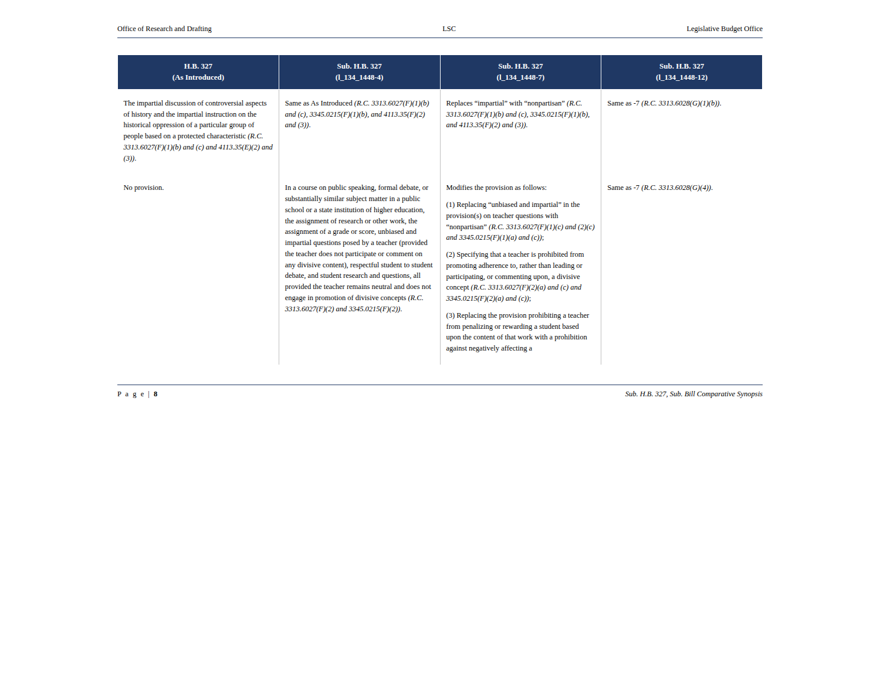Office of Research and Drafting
LSC
Legislative Budget Office
| H.B. 327 (As Introduced) | Sub. H.B. 327 (l_134_1448-4) | Sub. H.B. 327 (l_134_1448-7) | Sub. H.B. 327 (l_134_1448-12) |
| --- | --- | --- | --- |
| The impartial discussion of controversial aspects of history and the impartial instruction on the historical oppression of a particular group of people based on a protected characteristic (R.C. 3313.6027(F)(1)(b) and (c) and 4113.35(E)(2) and (3)) . | Same as As Introduced (R.C. 3313.6027(F)(1)(b) and (c), 3345.0215(F)(1)(b), and 4113.35(F)(2) and (3)) . | Replaces “impartial” with “nonpartisan” (R.C. 3313.6027(F)(1)(b) and (c), 3345.0215(F)(1)(b), and 4113.35(F)(2) and (3)) . | Same as -7 (R.C. 3313.6028(G)(1)(b)) . |
| No provision. | In a course on public speaking, formal debate, or substantially similar subject matter in a public school or a state institution of higher education, the assignment of research or other work, the assignment of a grade or score, unbiased and impartial questions posed by a teacher (provided the teacher does not participate or comment on any divisive content), respectful student to student debate, and student research and questions, all provided the teacher remains neutral and does not engage in promotion of divisive concepts (R.C. 3313.6027(F)(2) and 3345.0215(F)(2)) . | Modifies the provision as follows: (1) Replacing “unbiased and impartial” in the provision(s) on teacher questions with “nonpartisan” (R.C. 3313.6027(F)(1)(c) and (2)(c) and 3345.0215(F)(1)(a) and (c)) ; (2) Specifying that a teacher is prohibited from promoting adherence to, rather than leading or participating, or commenting upon, a divisive concept (R.C. 3313.6027(F)(2)(a) and (c) and 3345.0215(F)(2)(a) and (c)) ; (3) Replacing the provision prohibiting a teacher from penalizing or rewarding a student based upon the content of that work with a prohibition against negatively affecting a | Same as -7 (R.C. 3313.6028(G)(4)) . |
P a g e | 8
Sub. H.B. 327, Sub. Bill Comparative Synopsis